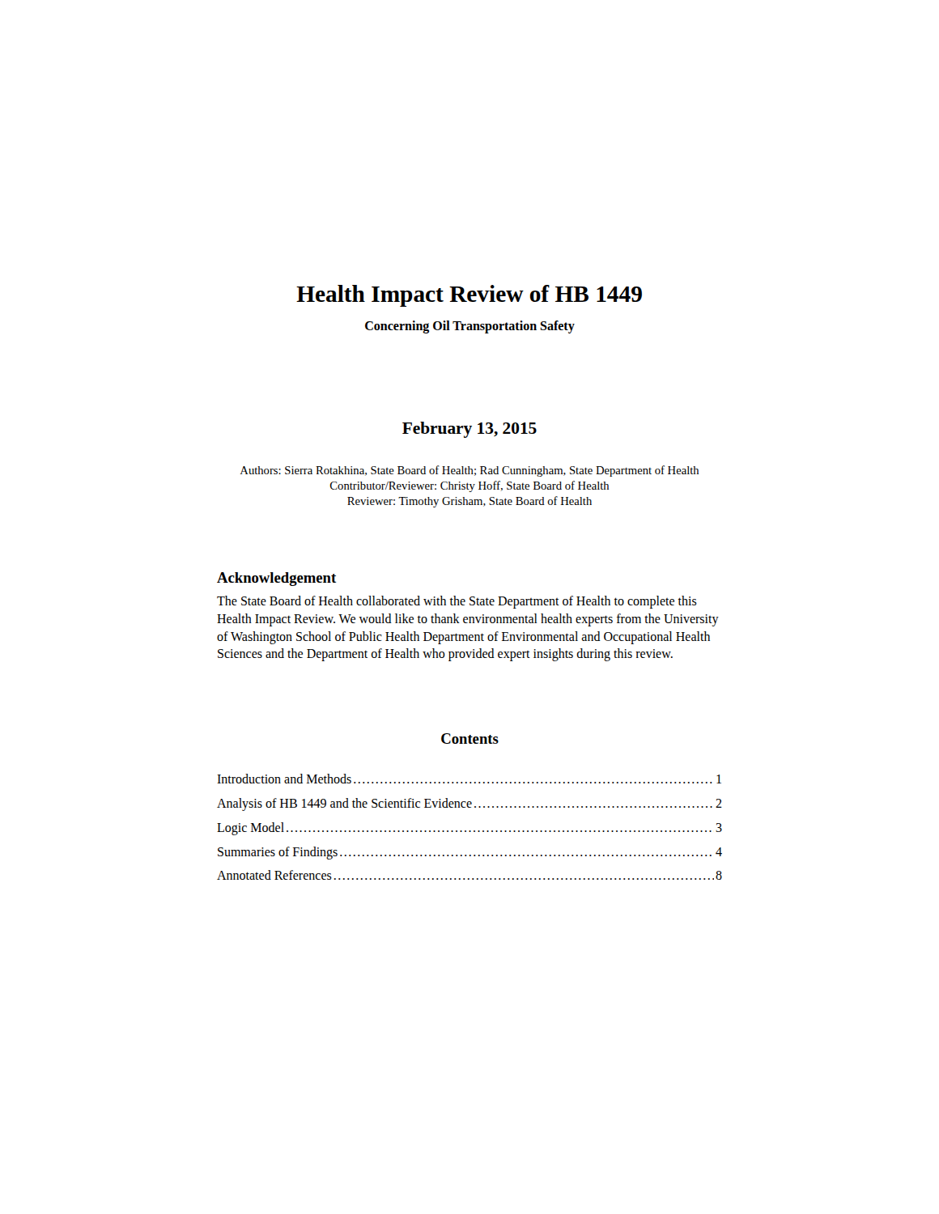Health Impact Review of HB 1449
Concerning Oil Transportation Safety
February 13, 2015
Authors: Sierra Rotakhina, State Board of Health; Rad Cunningham, State Department of Health
Contributor/Reviewer: Christy Hoff, State Board of Health
Reviewer: Timothy Grisham, State Board of Health
Acknowledgement
The State Board of Health collaborated with the State Department of Health to complete this Health Impact Review. We would like to thank environmental health experts from the University of Washington School of Public Health Department of Environmental and Occupational Health Sciences and the Department of Health who provided expert insights during this review.
Contents
Introduction and Methods .................................................................................................................. 1
Analysis of HB 1449 and the Scientific Evidence .................................................................................................................. 2
Logic Model .................................................................................................................. 3
Summaries of Findings .................................................................................................................. 4
Annotated References .................................................................................................................. 8